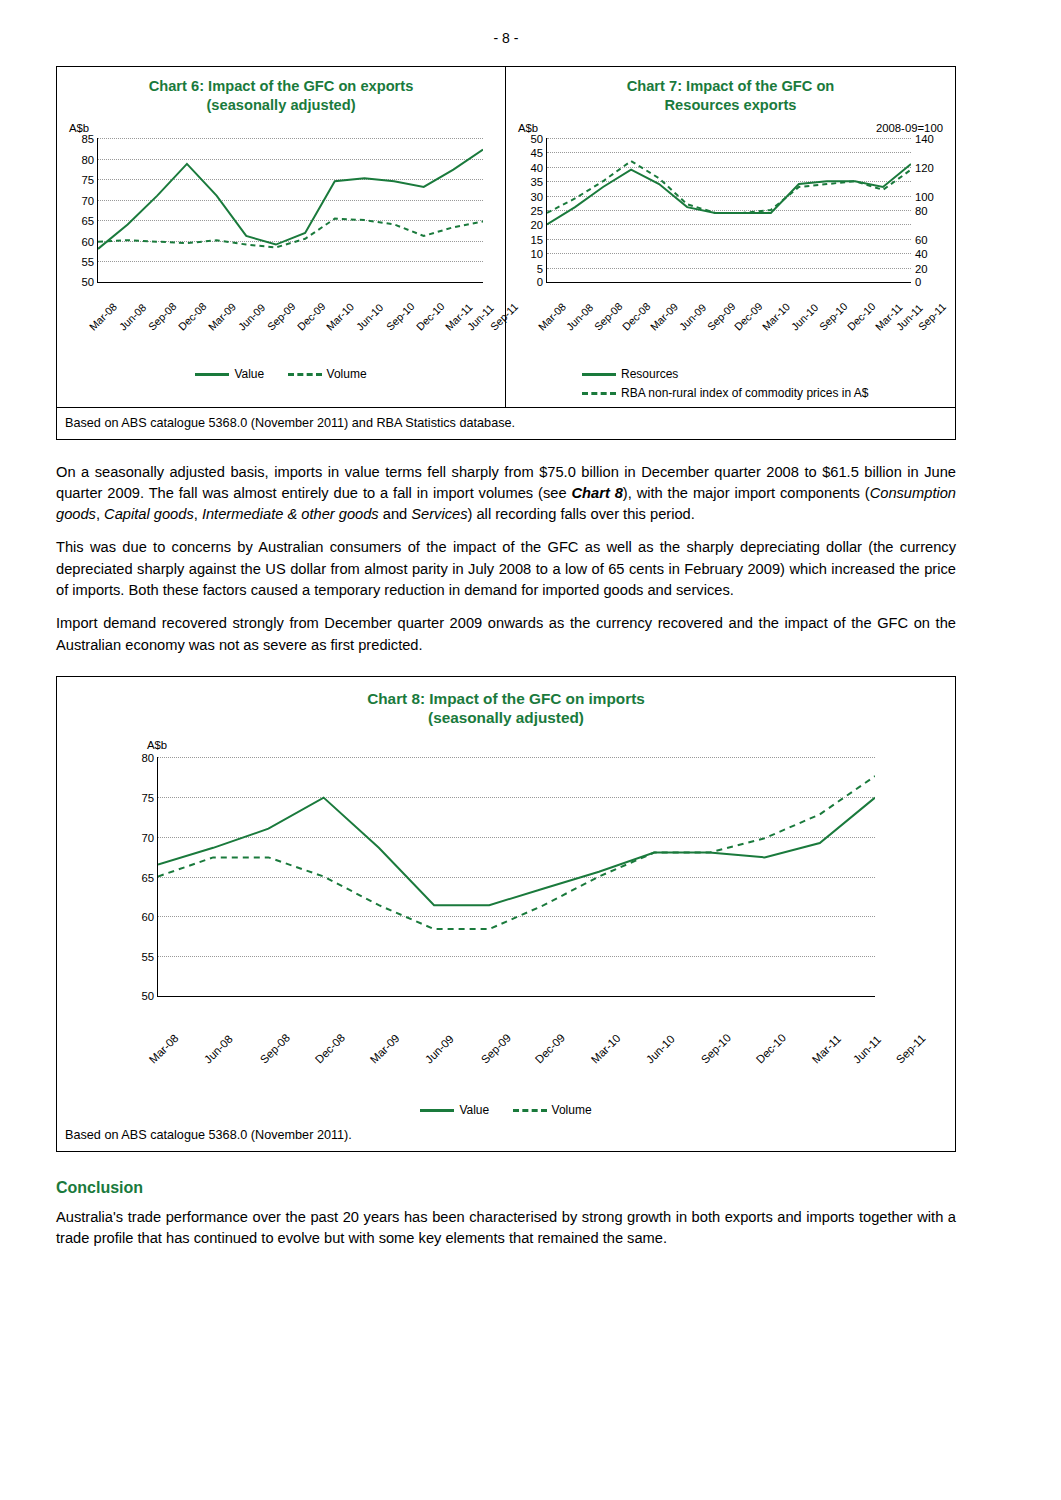- 8 -
Chart 6: Impact of the GFC on exports
(seasonally adjusted)
A$b
85
80
75
70
65
60
55
50
Mar-08 Jun-08 Sep-08 Dec-08 Mar-09 Jun-09 Sep-09 Dec-09 Mar-10 Jun-10 Sep-10 Dec-10 Mar-11 Jun-11 Sep-11
Value Volume
Chart 7: Impact of the GFC on
Resources exports
A$b 2008-09=100
50140
45
40120
35
30100
2580
20
1560
1040
520
00
Mar-08 Jun-08 Sep-08 Dec-08 Mar-09 Jun-09 Sep-09 Dec-09 Mar-10 Jun-10 Sep-10 Dec-10 Mar-11 Jun-11 Sep-11
Resources RBA non-rural index of commodity prices in A$
Based on ABS catalogue 5368.0 (November 2011) and RBA Statistics database.
On a seasonally adjusted basis, imports in value terms fell sharply from $75.0 billion in December quarter 2008 to $61.5 billion in June quarter 2009. The fall was almost entirely due to a fall in import volumes (see Chart 8), with the major import components (Consumption goods, Capital goods, Intermediate & other goods and Services) all recording falls over this period.
This was due to concerns by Australian consumers of the impact of the GFC as well as the sharply depreciating dollar (the currency depreciated sharply against the US dollar from almost parity in July 2008 to a low of 65 cents in February 2009) which increased the price of imports. Both these factors caused a temporary reduction in demand for imported goods and services.
Import demand recovered strongly from December quarter 2009 onwards as the currency recovered and the impact of the GFC on the Australian economy was not as severe as first predicted.
Chart 8: Impact of the GFC on imports
(seasonally adjusted)
A$b
80
75
70
65
60
55
50
Mar-08 Jun-08 Sep-08 Dec-08 Mar-09 Jun-09 Sep-09 Dec-09 Mar-10 Jun-10 Sep-10 Dec-10 Mar-11 Jun-11 Sep-11
Value Volume
Based on ABS catalogue 5368.0 (November 2011).
Conclusion
Australia's trade performance over the past 20 years has been characterised by strong growth in both exports and imports together with a trade profile that has continued to evolve but with some key elements that remained the same.